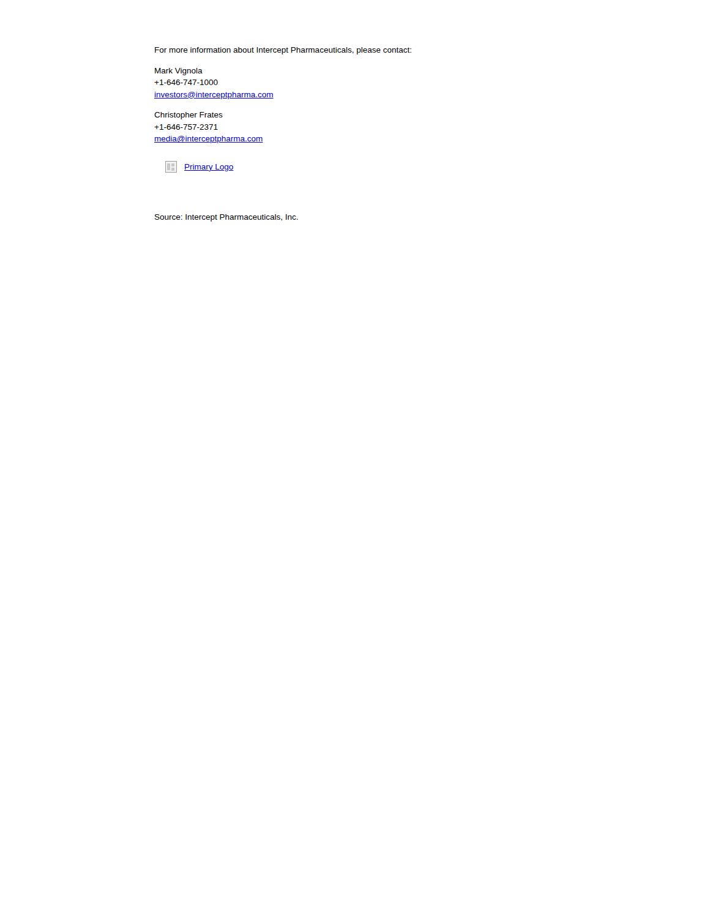For more information about Intercept Pharmaceuticals, please contact:
Mark Vignola +1-646-747-1000 investors@interceptpharma.com
Christopher Frates +1-646-757-2371 media@interceptpharma.com
Primary Logo
Source: Intercept Pharmaceuticals, Inc.